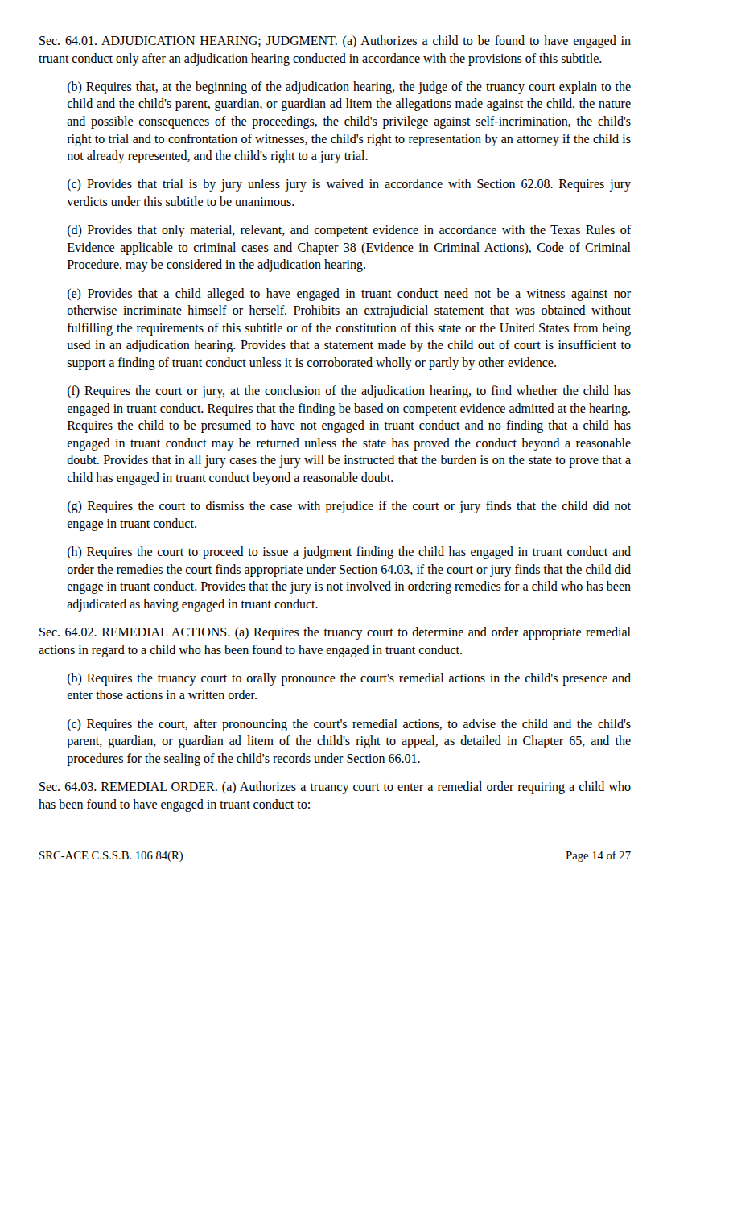Sec. 64.01. ADJUDICATION HEARING; JUDGMENT. (a) Authorizes a child to be found to have engaged in truant conduct only after an adjudication hearing conducted in accordance with the provisions of this subtitle.
(b) Requires that, at the beginning of the adjudication hearing, the judge of the truancy court explain to the child and the child's parent, guardian, or guardian ad litem the allegations made against the child, the nature and possible consequences of the proceedings, the child's privilege against self-incrimination, the child's right to trial and to confrontation of witnesses, the child's right to representation by an attorney if the child is not already represented, and the child's right to a jury trial.
(c) Provides that trial is by jury unless jury is waived in accordance with Section 62.08. Requires jury verdicts under this subtitle to be unanimous.
(d) Provides that only material, relevant, and competent evidence in accordance with the Texas Rules of Evidence applicable to criminal cases and Chapter 38 (Evidence in Criminal Actions), Code of Criminal Procedure, may be considered in the adjudication hearing.
(e) Provides that a child alleged to have engaged in truant conduct need not be a witness against nor otherwise incriminate himself or herself. Prohibits an extrajudicial statement that was obtained without fulfilling the requirements of this subtitle or of the constitution of this state or the United States from being used in an adjudication hearing. Provides that a statement made by the child out of court is insufficient to support a finding of truant conduct unless it is corroborated wholly or partly by other evidence.
(f) Requires the court or jury, at the conclusion of the adjudication hearing, to find whether the child has engaged in truant conduct. Requires that the finding be based on competent evidence admitted at the hearing. Requires the child to be presumed to have not engaged in truant conduct and no finding that a child has engaged in truant conduct may be returned unless the state has proved the conduct beyond a reasonable doubt. Provides that in all jury cases the jury will be instructed that the burden is on the state to prove that a child has engaged in truant conduct beyond a reasonable doubt.
(g) Requires the court to dismiss the case with prejudice if the court or jury finds that the child did not engage in truant conduct.
(h) Requires the court to proceed to issue a judgment finding the child has engaged in truant conduct and order the remedies the court finds appropriate under Section 64.03, if the court or jury finds that the child did engage in truant conduct. Provides that the jury is not involved in ordering remedies for a child who has been adjudicated as having engaged in truant conduct.
Sec. 64.02. REMEDIAL ACTIONS. (a) Requires the truancy court to determine and order appropriate remedial actions in regard to a child who has been found to have engaged in truant conduct.
(b) Requires the truancy court to orally pronounce the court's remedial actions in the child's presence and enter those actions in a written order.
(c) Requires the court, after pronouncing the court's remedial actions, to advise the child and the child's parent, guardian, or guardian ad litem of the child's right to appeal, as detailed in Chapter 65, and the procedures for the sealing of the child's records under Section 66.01.
Sec. 64.03. REMEDIAL ORDER. (a) Authorizes a truancy court to enter a remedial order requiring a child who has been found to have engaged in truant conduct to:
SRC-ACE C.S.S.B. 106 84(R)
Page 14 of 27